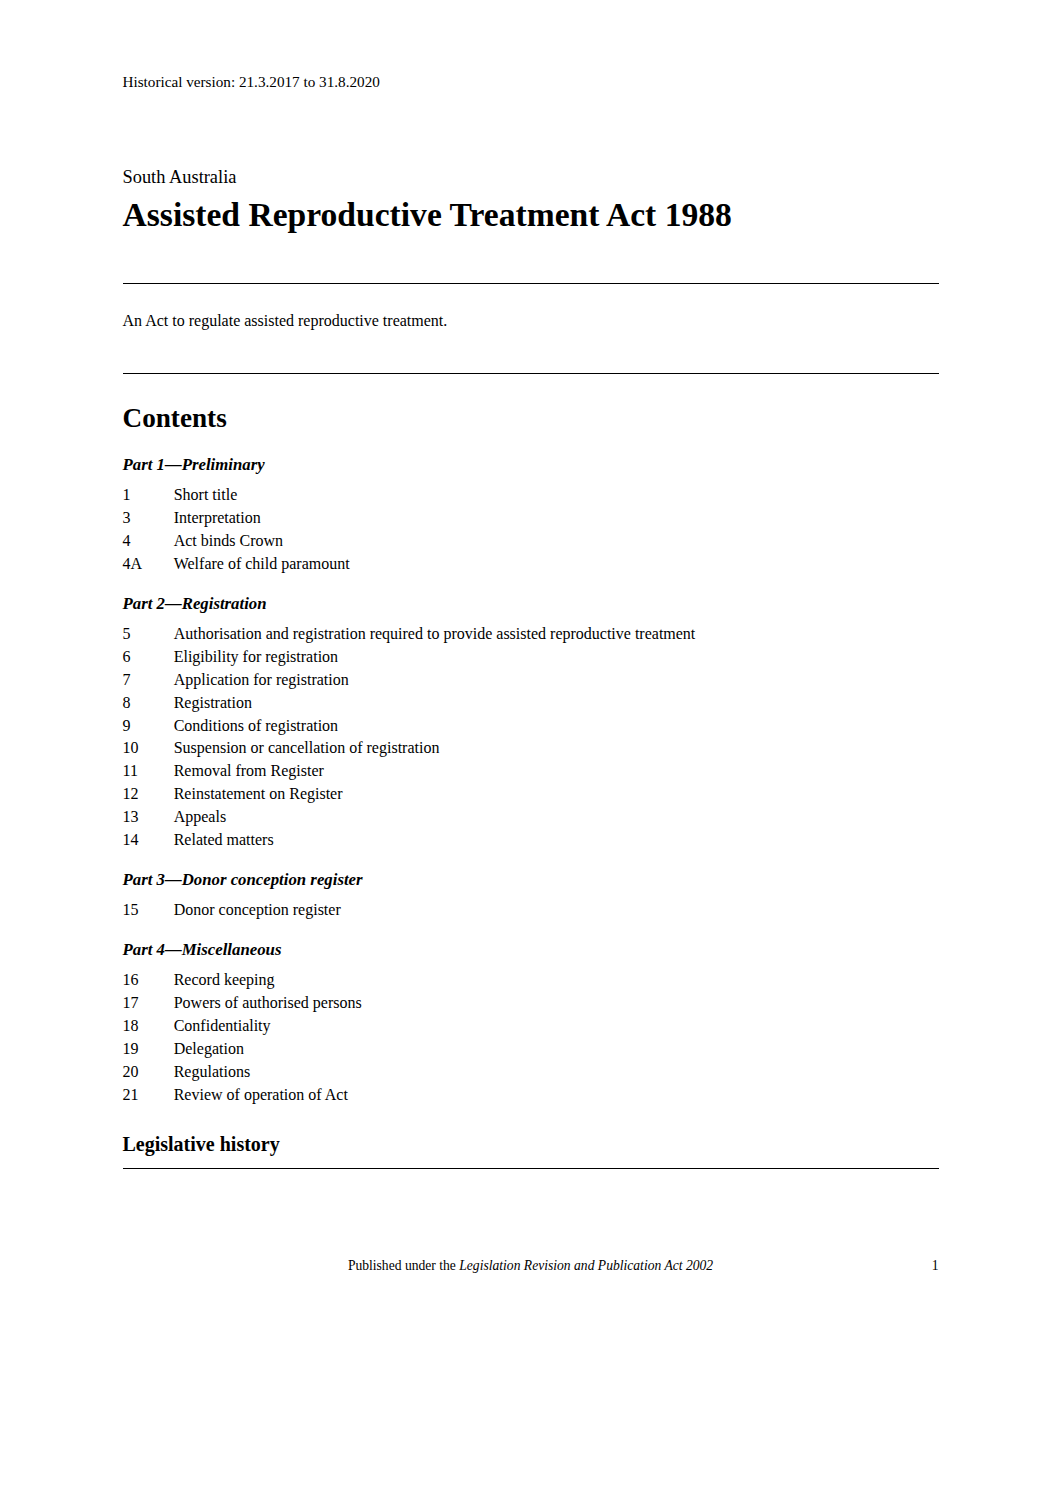Historical version: 21.3.2017 to 31.8.2020
South Australia
Assisted Reproductive Treatment Act 1988
An Act to regulate assisted reproductive treatment.
Contents
Part 1—Preliminary
| 1 | Short title |
| 3 | Interpretation |
| 4 | Act binds Crown |
| 4A | Welfare of child paramount |
Part 2—Registration
| 5 | Authorisation and registration required to provide assisted reproductive treatment |
| 6 | Eligibility for registration |
| 7 | Application for registration |
| 8 | Registration |
| 9 | Conditions of registration |
| 10 | Suspension or cancellation of registration |
| 11 | Removal from Register |
| 12 | Reinstatement on Register |
| 13 | Appeals |
| 14 | Related matters |
Part 3—Donor conception register
| 15 | Donor conception register |
Part 4—Miscellaneous
| 16 | Record keeping |
| 17 | Powers of authorised persons |
| 18 | Confidentiality |
| 19 | Delegation |
| 20 | Regulations |
| 21 | Review of operation of Act |
Legislative history
Published under the Legislation Revision and Publication Act 2002 1